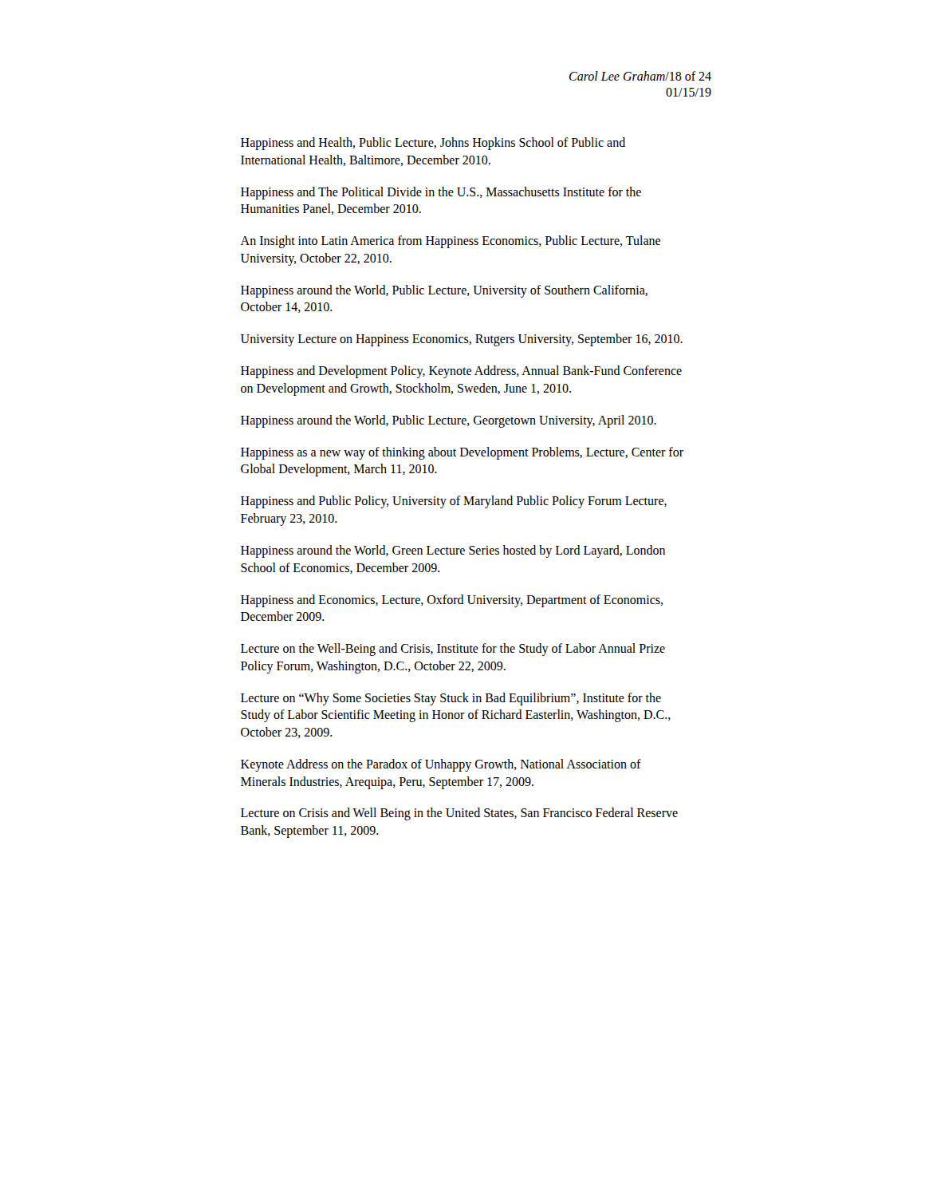Carol Lee Graham/18 of 24
01/15/19
Happiness and Health, Public Lecture, Johns Hopkins School of Public and International Health, Baltimore, December 2010.
Happiness and The Political Divide in the U.S., Massachusetts Institute for the Humanities Panel, December 2010.
An Insight into Latin America from Happiness Economics, Public Lecture, Tulane University, October 22, 2010.
Happiness around the World, Public Lecture, University of Southern California, October 14, 2010.
University Lecture on Happiness Economics, Rutgers University, September 16, 2010.
Happiness and Development Policy, Keynote Address, Annual Bank-Fund Conference on Development and Growth, Stockholm, Sweden, June 1, 2010.
Happiness around the World, Public Lecture, Georgetown University, April 2010.
Happiness as a new way of thinking about Development Problems, Lecture, Center for Global Development, March 11, 2010.
Happiness and Public Policy, University of Maryland Public Policy Forum Lecture, February 23, 2010.
Happiness around the World, Green Lecture Series hosted by Lord Layard, London School of Economics, December 2009.
Happiness and Economics, Lecture, Oxford University, Department of Economics, December 2009.
Lecture on the Well-Being and Crisis, Institute for the Study of Labor Annual Prize Policy Forum, Washington, D.C., October 22, 2009.
Lecture on “Why Some Societies Stay Stuck in Bad Equilibrium”, Institute for the Study of Labor Scientific Meeting in Honor of Richard Easterlin, Washington, D.C., October 23, 2009.
Keynote Address on the Paradox of Unhappy Growth, National Association of Minerals Industries, Arequipa, Peru, September 17, 2009.
Lecture on Crisis and Well Being in the United States, San Francisco Federal Reserve Bank, September 11, 2009.